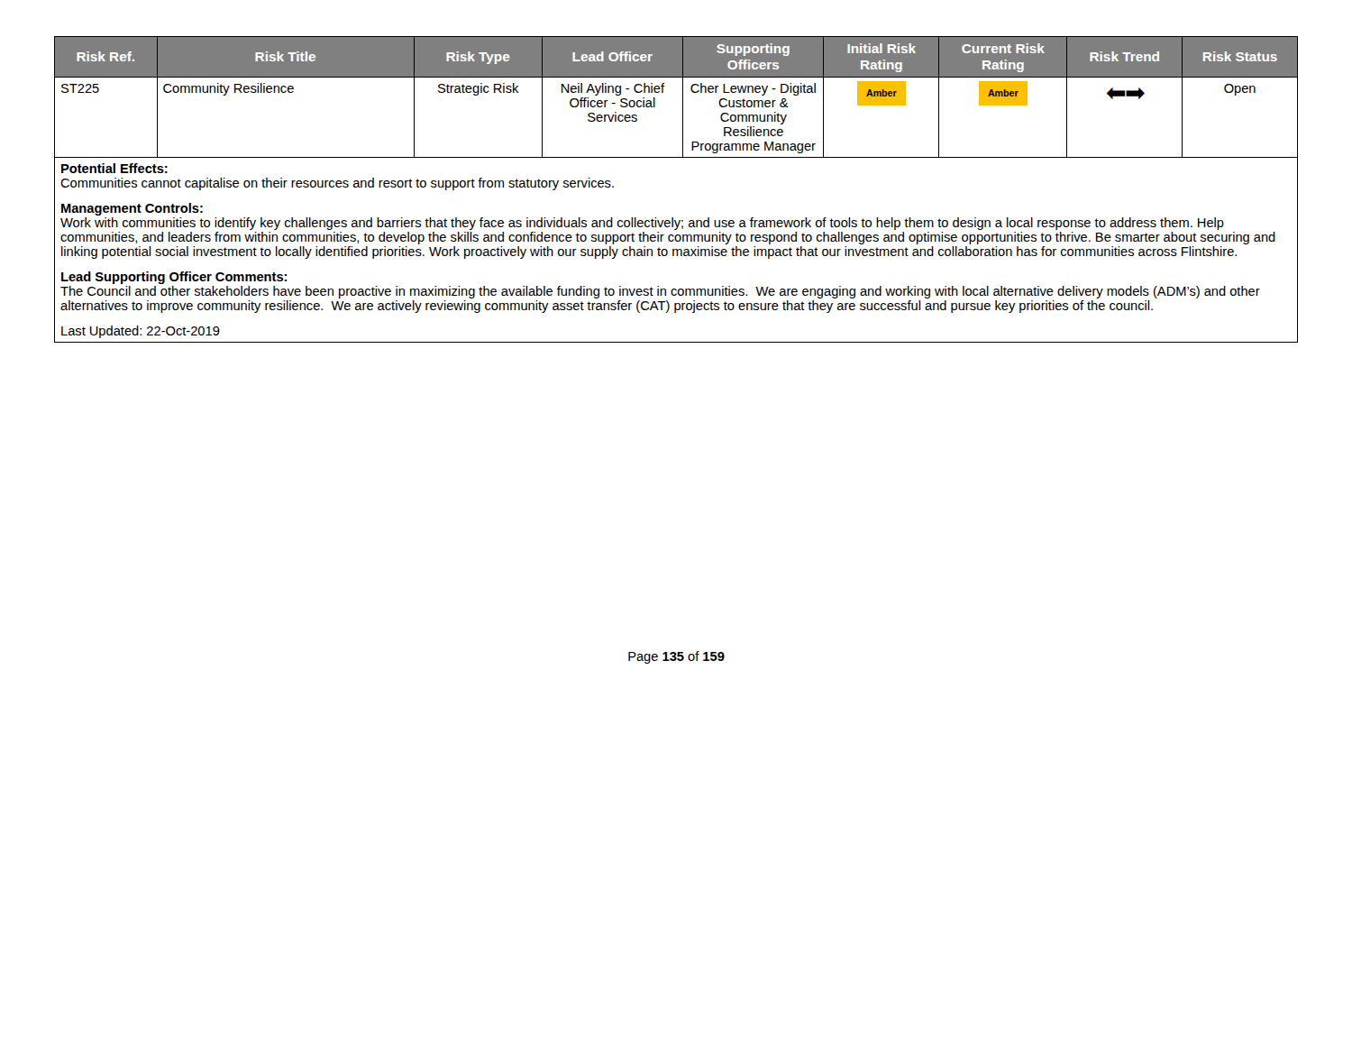| Risk Ref. | Risk Title | Risk Type | Lead Officer | Supporting Officers | Initial Risk Rating | Current Risk Rating | Risk Trend | Risk Status |
| --- | --- | --- | --- | --- | --- | --- | --- | --- |
| ST225 | Community Resilience | Strategic Risk | Neil Ayling - Chief Officer - Social Services | Cher Lewney - Digital Customer & Community Resilience Programme Manager | Amber | Amber | ⬅➡ | Open |
| Potential Effects: Communities cannot capitalise on their resources and resort to support from statutory services. Management Controls: Work with communities to identify key challenges and barriers that they face as individuals and collectively; and use a framework of tools to help them to design a local response to address them. Help communities, and leaders from within communities, to develop the skills and confidence to support their community to respond to challenges and optimise opportunities to thrive. Be smarter about securing and linking potential social investment to locally identified priorities. Work proactively with our supply chain to maximise the impact that our investment and collaboration has for communities across Flintshire. Lead Supporting Officer Comments: The Council and other stakeholders have been proactive in maximizing the available funding to invest in communities. We are engaging and working with local alternative delivery models (ADM’s) and other alternatives to improve community resilience. We are actively reviewing community asset transfer (CAT) projects to ensure that they are successful and pursue key priorities of the council. Last Updated: 22-Oct-2019 |
Page 135 of 159